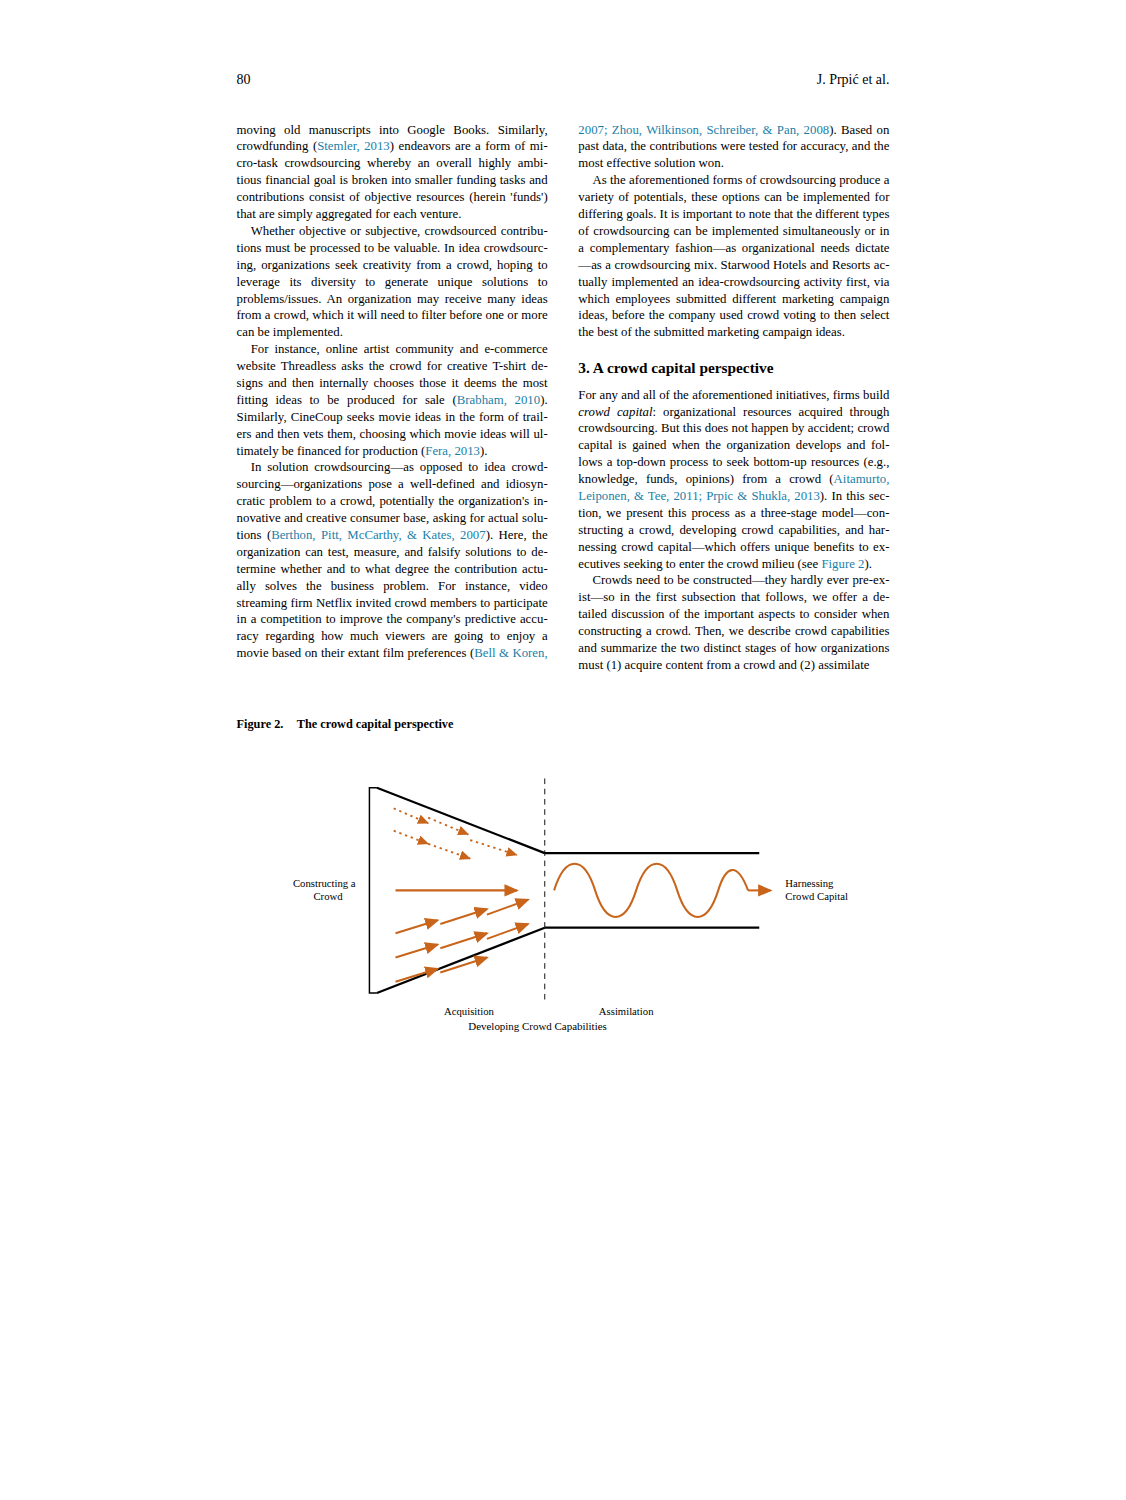80
J. Prpić et al.
moving old manuscripts into Google Books. Similarly, crowdfunding (Stemler, 2013) endeavors are a form of micro-task crowdsourcing whereby an overall highly ambitious financial goal is broken into smaller funding tasks and contributions consist of objective resources (herein 'funds') that are simply aggregated for each venture.
Whether objective or subjective, crowdsourced contributions must be processed to be valuable. In idea crowdsourcing, organizations seek creativity from a crowd, hoping to leverage its diversity to generate unique solutions to problems/issues. An organization may receive many ideas from a crowd, which it will need to filter before one or more can be implemented.
For instance, online artist community and e-commerce website Threadless asks the crowd for creative T-shirt designs and then internally chooses those it deems the most fitting ideas to be produced for sale (Brabham, 2010). Similarly, CineCoup seeks movie ideas in the form of trailers and then vets them, choosing which movie ideas will ultimately be financed for production (Fera, 2013).
In solution crowdsourcing—as opposed to idea crowdsourcing—organizations pose a well-defined and idiosyncratic problem to a crowd, potentially the organization's innovative and creative consumer base, asking for actual solutions (Berthon, Pitt, McCarthy, & Kates, 2007). Here, the organization can test, measure, and falsify solutions to determine whether and to what degree the contribution actually solves the business problem. For instance, video streaming firm Netflix invited crowd members to participate in a competition to improve the company's predictive accuracy regarding how much viewers are going to enjoy a movie based on their extant film preferences (Bell & Koren, 2007; Zhou, Wilkinson, Schreiber, & Pan, 2008). Based on past data, the contributions were tested for accuracy, and the most effective solution won.
As the aforementioned forms of crowdsourcing produce a variety of potentials, these options can be implemented for differing goals. It is important to note that the different types of crowdsourcing can be implemented simultaneously or in a complementary fashion—as organizational needs dictate—as a crowdsourcing mix. Starwood Hotels and Resorts actually implemented an idea-crowdsourcing activity first, via which employees submitted different marketing campaign ideas, before the company used crowd voting to then select the best of the submitted marketing campaign ideas.
3. A crowd capital perspective
For any and all of the aforementioned initiatives, firms build crowd capital: organizational resources acquired through crowdsourcing. But this does not happen by accident; crowd capital is gained when the organization develops and follows a top-down process to seek bottom-up resources (e.g., knowledge, funds, opinions) from a crowd (Aitamurto, Leiponen, & Tee, 2011; Prpic & Shukla, 2013). In this section, we present this process as a three-stage model—constructing a crowd, developing crowd capabilities, and harnessing crowd capital—which offers unique benefits to executives seeking to enter the crowd milieu (see Figure 2).
Crowds need to be constructed—they hardly ever pre-exist—so in the first subsection that follows, we offer a detailed discussion of the important aspects to consider when constructing a crowd. Then, we describe crowd capabilities and summarize the two distinct stages of how organizations must (1) acquire content from a crowd and (2) assimilate
Figure 2. The crowd capital perspective
Constructing a Crowd Harnessing Crowd Capital Acquisition Assimilation Developing Crowd Capabilities